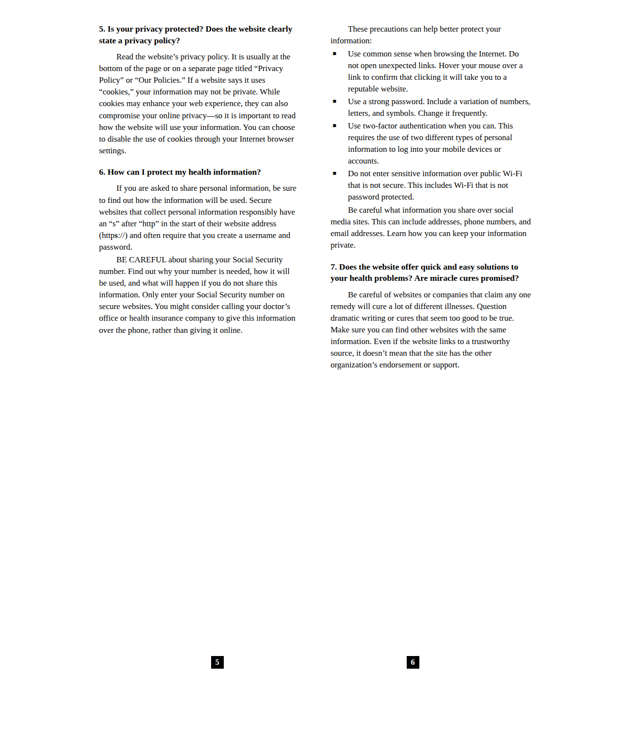5. Is your privacy protected? Does the website clearly state a privacy policy?
Read the website’s privacy policy. It is usually at the bottom of the page or on a separate page titled “Privacy Policy” or “Our Policies.” If a website says it uses “cookies,” your information may not be private. While cookies may enhance your web experience, they can also compromise your online privacy—so it is important to read how the website will use your information. You can choose to disable the use of cookies through your Internet browser settings.
6. How can I protect my health information?
If you are asked to share personal information, be sure to find out how the information will be used. Secure websites that collect personal information responsibly have an “s” after “http” in the start of their website address (https://) and often require that you create a username and password.
BE CAREFUL about sharing your Social Security number. Find out why your number is needed, how it will be used, and what will happen if you do not share this information. Only enter your Social Security number on secure websites. You might consider calling your doctor’s office or health insurance company to give this information over the phone, rather than giving it online.
These precautions can help better protect your information:
Use common sense when browsing the Internet. Do not open unexpected links. Hover your mouse over a link to confirm that clicking it will take you to a reputable website.
Use a strong password. Include a variation of numbers, letters, and symbols. Change it frequently.
Use two-factor authentication when you can. This requires the use of two different types of personal information to log into your mobile devices or accounts.
Do not enter sensitive information over public Wi-Fi that is not secure. This includes Wi-Fi that is not password protected.
Be careful what information you share over social media sites. This can include addresses, phone numbers, and email addresses. Learn how you can keep your information private.
7. Does the website offer quick and easy solutions to your health problems? Are miracle cures promised?
Be careful of websites or companies that claim any one remedy will cure a lot of different illnesses. Question dramatic writing or cures that seem too good to be true. Make sure you can find other websites with the same information. Even if the website links to a trustworthy source, it doesn’t mean that the site has the other organization’s endorsement or support.
5
6